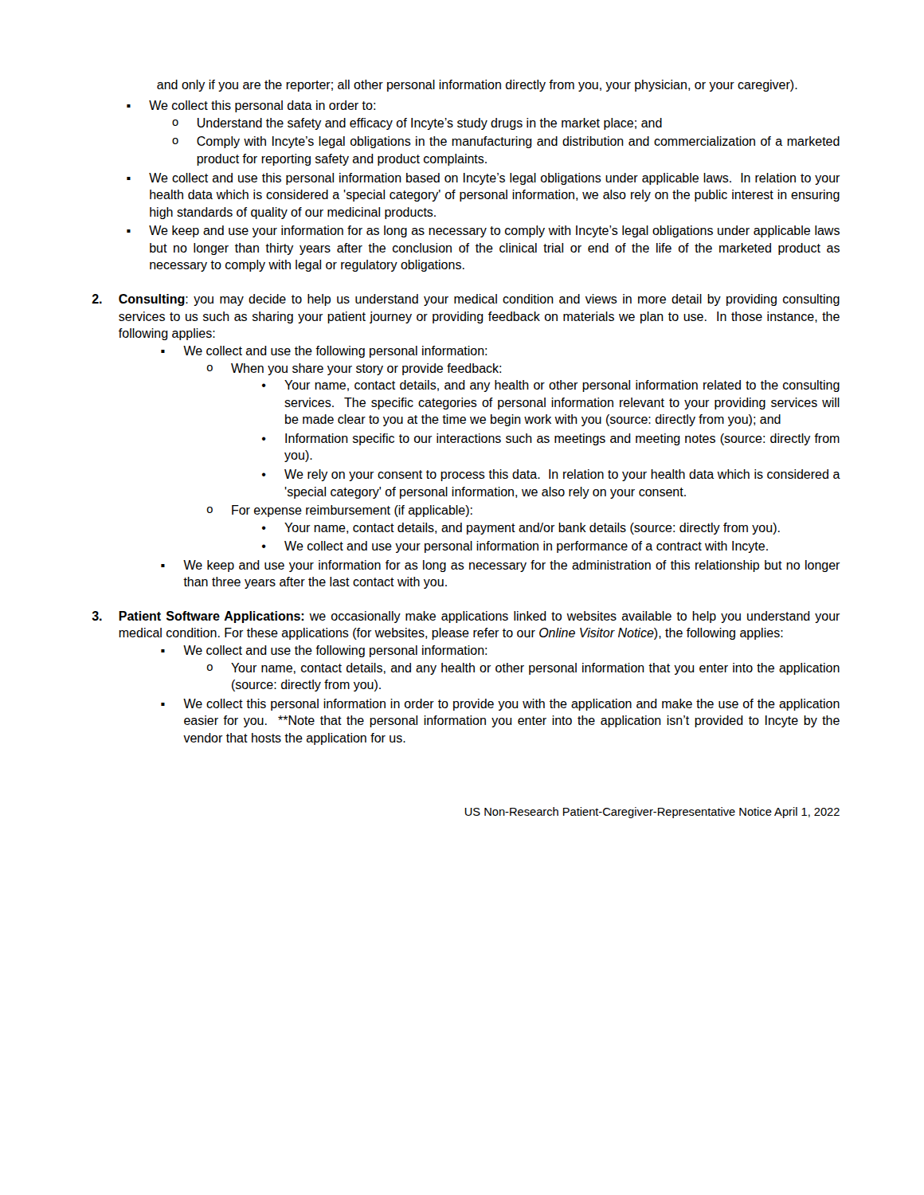and only if you are the reporter; all other personal information directly from you, your physician, or your caregiver).
We collect this personal data in order to:
Understand the safety and efficacy of Incyte’s study drugs in the market place; and
Comply with Incyte’s legal obligations in the manufacturing and distribution and commercialization of a marketed product for reporting safety and product complaints.
We collect and use this personal information based on Incyte’s legal obligations under applicable laws. In relation to your health data which is considered a 'special category' of personal information, we also rely on the public interest in ensuring high standards of quality of our medicinal products.
We keep and use your information for as long as necessary to comply with Incyte’s legal obligations under applicable laws but no longer than thirty years after the conclusion of the clinical trial or end of the life of the marketed product as necessary to comply with legal or regulatory obligations.
2. Consulting: you may decide to help us understand your medical condition and views in more detail by providing consulting services to us such as sharing your patient journey or providing feedback on materials we plan to use. In those instance, the following applies:
We collect and use the following personal information:
When you share your story or provide feedback:
Your name, contact details, and any health or other personal information related to the consulting services. The specific categories of personal information relevant to your providing services will be made clear to you at the time we begin work with you (source: directly from you); and
Information specific to our interactions such as meetings and meeting notes (source: directly from you).
We rely on your consent to process this data. In relation to your health data which is considered a 'special category' of personal information, we also rely on your consent.
For expense reimbursement (if applicable):
Your name, contact details, and payment and/or bank details (source: directly from you).
We collect and use your personal information in performance of a contract with Incyte.
We keep and use your information for as long as necessary for the administration of this relationship but no longer than three years after the last contact with you.
3. Patient Software Applications: we occasionally make applications linked to websites available to help you understand your medical condition. For these applications (for websites, please refer to our Online Visitor Notice), the following applies:
We collect and use the following personal information:
Your name, contact details, and any health or other personal information that you enter into the application (source: directly from you).
We collect this personal information in order to provide you with the application and make the use of the application easier for you. **Note that the personal information you enter into the application isn’t provided to Incyte by the vendor that hosts the application for us.
US Non-Research Patient-Caregiver-Representative Notice April 1, 2022